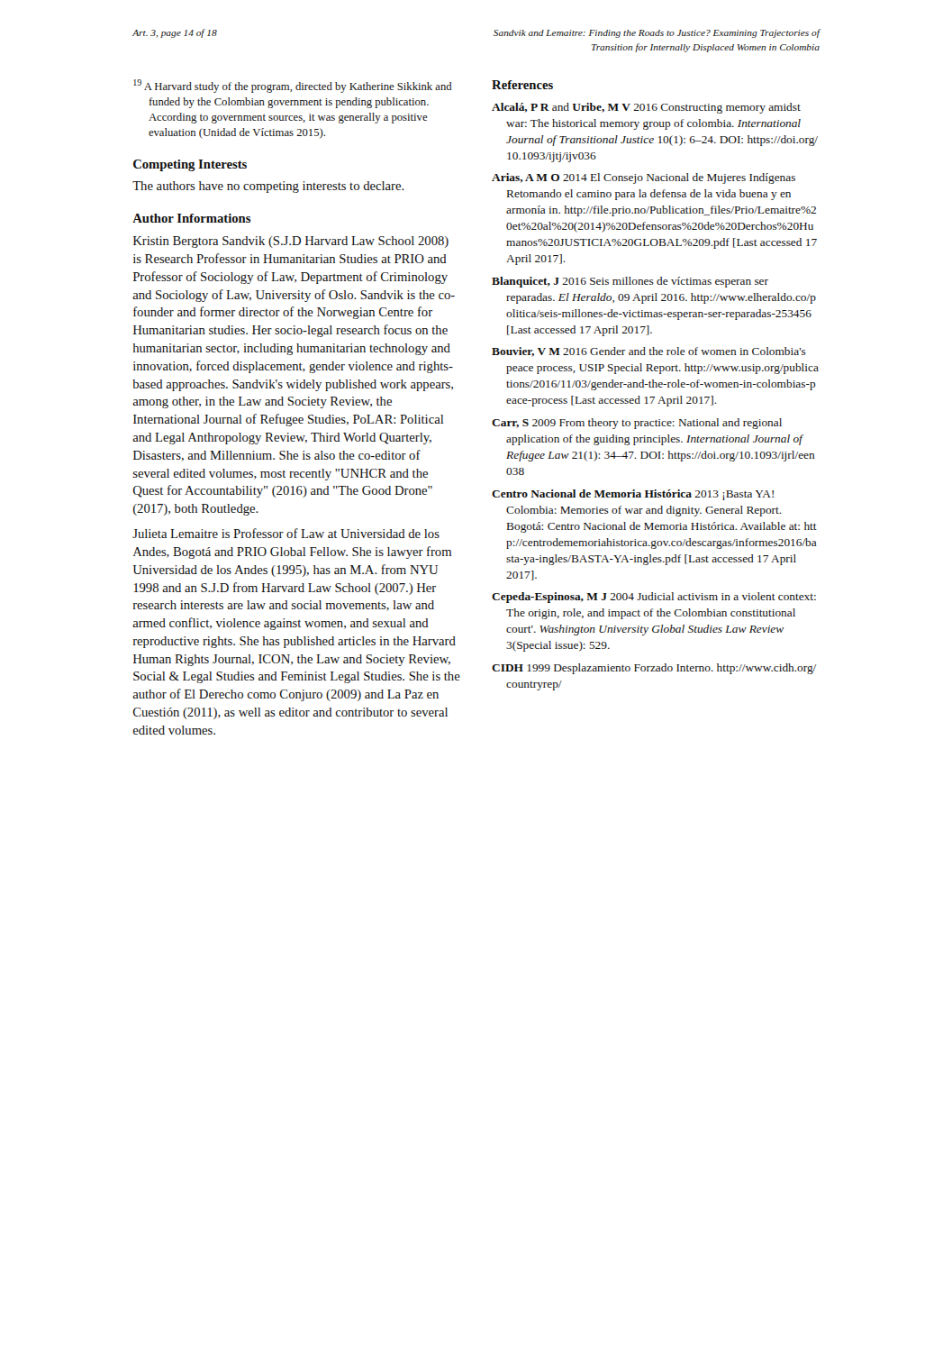Art. 3, page 14 of 18
Sandvik and Lemaitre: Finding the Roads to Justice? Examining Trajectories of
Transition for Internally Displaced Women in Colombia
19 A Harvard study of the program, directed by Katherine Sikkink and funded by the Colombian government is pending publication. According to government sources, it was generally a positive evaluation (Unidad de Víctimas 2015).
Competing Interests
The authors have no competing interests to declare.
Author Informations
Kristin Bergtora Sandvik (S.J.D Harvard Law School 2008) is Research Professor in Humanitarian Studies at PRIO and Professor of Sociology of Law, Department of Criminology and Sociology of Law, University of Oslo. Sandvik is the co-founder and former director of the Norwegian Centre for Humanitarian studies. Her socio-legal research focus on the humanitarian sector, including humanitarian technology and innovation, forced displacement, gender violence and rights-based approaches. Sandvik's widely published work appears, among other, in the Law and Society Review, the International Journal of Refugee Studies, PoLAR: Political and Legal Anthropology Review, Third World Quarterly, Disasters, and Millennium. She is also the co-editor of several edited volumes, most recently "UNHCR and the Quest for Accountability" (2016) and "The Good Drone" (2017), both Routledge.
Julieta Lemaitre is Professor of Law at Universidad de los Andes, Bogotá and PRIO Global Fellow. She is lawyer from Universidad de los Andes (1995), has an M.A. from NYU 1998 and an S.J.D from Harvard Law School (2007.) Her research interests are law and social movements, law and armed conflict, violence against women, and sexual and reproductive rights. She has published articles in the Harvard Human Rights Journal, ICON, the Law and Society Review, Social & Legal Studies and Feminist Legal Studies. She is the author of El Derecho como Conjuro (2009) and La Paz en Cuestión (2011), as well as editor and contributor to several edited volumes.
References
Alcalá, P R and Uribe, M V 2016 Constructing memory amidst war: The historical memory group of colombia. International Journal of Transitional Justice 10(1): 6–24. DOI: https://doi.org/10.1093/ijtj/ijv036
Arias, A M O 2014 El Consejo Nacional de Mujeres Indígenas Retomando el camino para la defensa de la vida buena y en armonía in. http://file.prio.no/Publication_files/Prio/Lemaitre%20et%20al%20(2014)%20Defensoras%20de%20Derchos%20Humanos%20JUSTICIA%20GLOBAL%209.pdf [Last accessed 17 April 2017].
Blanquicet, J 2016 Seis millones de víctimas esperan ser reparadas. El Heraldo, 09 April 2016. http://www.elheraldo.co/politica/seis-millones-de-victimas-esperan-ser-reparadas-253456 [Last accessed 17 April 2017].
Bouvier, V M 2016 Gender and the role of women in Colombia's peace process, USIP Special Report. http://www.usip.org/publications/2016/11/03/gender-and-the-role-of-women-in-colombias-peace-process [Last accessed 17 April 2017].
Carr, S 2009 From theory to practice: National and regional application of the guiding principles. International Journal of Refugee Law 21(1): 34–47. DOI: https://doi.org/10.1093/ijrl/een038
Centro Nacional de Memoria Histórica 2013 ¡Basta YA! Colombia: Memories of war and dignity. General Report. Bogotá: Centro Nacional de Memoria Histórica. Available at: http://centrodememoriahistorica.gov.co/descargas/informes2016/basta-ya-ingles/BASTA-YA-ingles.pdf [Last accessed 17 April 2017].
Cepeda-Espinosa, M J 2004 Judicial activism in a violent context: The origin, role, and impact of the Colombian constitutional court'. Washington University Global Studies Law Review 3(Special issue): 529.
CIDH 1999 Desplazamiento Forzado Interno. http://www.cidh.org/countryrep/